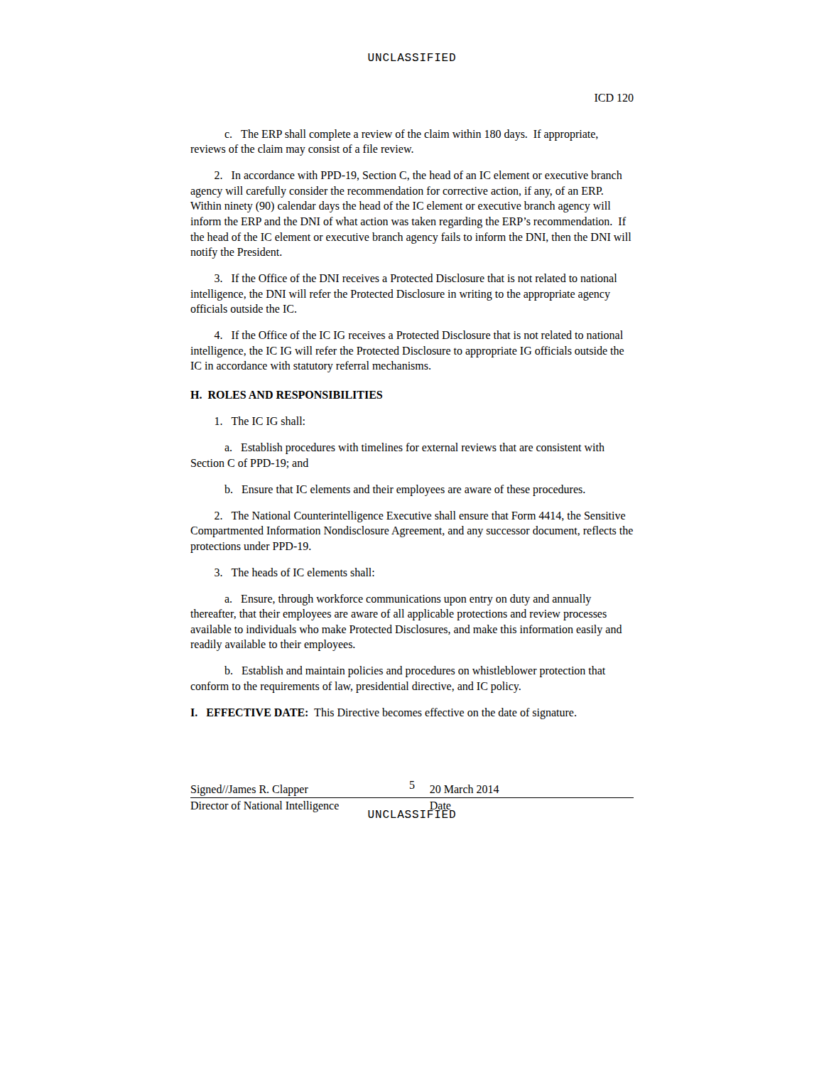UNCLASSIFIED
ICD 120
c. The ERP shall complete a review of the claim within 180 days. If appropriate, reviews of the claim may consist of a file review.
2. In accordance with PPD-19, Section C, the head of an IC element or executive branch agency will carefully consider the recommendation for corrective action, if any, of an ERP. Within ninety (90) calendar days the head of the IC element or executive branch agency will inform the ERP and the DNI of what action was taken regarding the ERP’s recommendation. If the head of the IC element or executive branch agency fails to inform the DNI, then the DNI will notify the President.
3. If the Office of the DNI receives a Protected Disclosure that is not related to national intelligence, the DNI will refer the Protected Disclosure in writing to the appropriate agency officials outside the IC.
4. If the Office of the IC IG receives a Protected Disclosure that is not related to national intelligence, the IC IG will refer the Protected Disclosure to appropriate IG officials outside the IC in accordance with statutory referral mechanisms.
H. Roles and Responsibilities
1. The IC IG shall:
a. Establish procedures with timelines for external reviews that are consistent with Section C of PPD-19; and
b. Ensure that IC elements and their employees are aware of these procedures.
2. The National Counterintelligence Executive shall ensure that Form 4414, the Sensitive Compartmented Information Nondisclosure Agreement, and any successor document, reflects the protections under PPD-19.
3. The heads of IC elements shall:
a. Ensure, through workforce communications upon entry on duty and annually thereafter, that their employees are aware of all applicable protections and review processes available to individuals who make Protected Disclosures, and make this information easily and readily available to their employees.
b. Establish and maintain policies and procedures on whistleblower protection that conform to the requirements of law, presidential directive, and IC policy.
I. EFFECTIVE DATE: This Directive becomes effective on the date of signature.
| Signed//James R. Clapper | 20 March 2014 |
| Director of National Intelligence | Date |
5
UNCLASSIFIED